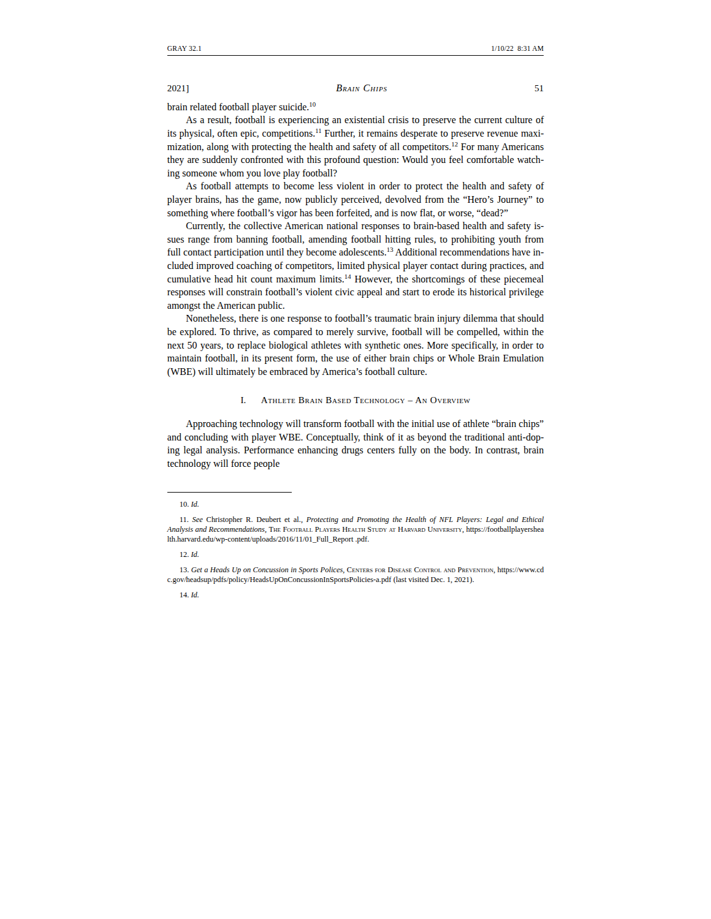GRAY 32.1 1/10/22 8:31 AM
2021] Brain Chips 51
brain related football player suicide.10
As a result, football is experiencing an existential crisis to preserve the current culture of its physical, often epic, competitions.11 Further, it remains desperate to preserve revenue maximization, along with protecting the health and safety of all competitors.12 For many Americans they are suddenly confronted with this profound question: Would you feel comfortable watching someone whom you love play football?
As football attempts to become less violent in order to protect the health and safety of player brains, has the game, now publicly perceived, devolved from the “Hero’s Journey” to something where football’s vigor has been forfeited, and is now flat, or worse, “dead?”
Currently, the collective American national responses to brain-based health and safety issues range from banning football, amending football hitting rules, to prohibiting youth from full contact participation until they become adolescents.13 Additional recommendations have included improved coaching of competitors, limited physical player contact during practices, and cumulative head hit count maximum limits.14 However, the shortcomings of these piecemeal responses will constrain football’s violent civic appeal and start to erode its historical privilege amongst the American public.
Nonetheless, there is one response to football’s traumatic brain injury dilemma that should be explored. To thrive, as compared to merely survive, football will be compelled, within the next 50 years, to replace biological athletes with synthetic ones. More specifically, in order to maintain football, in its present form, the use of either brain chips or Whole Brain Emulation (WBE) will ultimately be embraced by America’s football culture.
I. Athlete Brain Based Technology – An Overview
Approaching technology will transform football with the initial use of athlete “brain chips” and concluding with player WBE. Conceptually, think of it as beyond the traditional anti-doping legal analysis. Performance enhancing drugs centers fully on the body. In contrast, brain technology will force people
10. Id.
11. See Christopher R. Deubert et al., Protecting and Promoting the Health of NFL Players: Legal and Ethical Analysis and Recommendations, The Football Players Health Study at Harvard University, https://footballplayershealth.harvard.edu/wp-content/uploads/2016/11/01_Full_Report .pdf.
12. Id.
13. Get a Heads Up on Concussion in Sports Polices, Centers for Disease Control and Prevention, https://www.cdc.gov/headsup/pdfs/policy/HeadsUpOnConcussionInSportsPolicies-a.pdf (last visited Dec. 1, 2021).
14. Id.